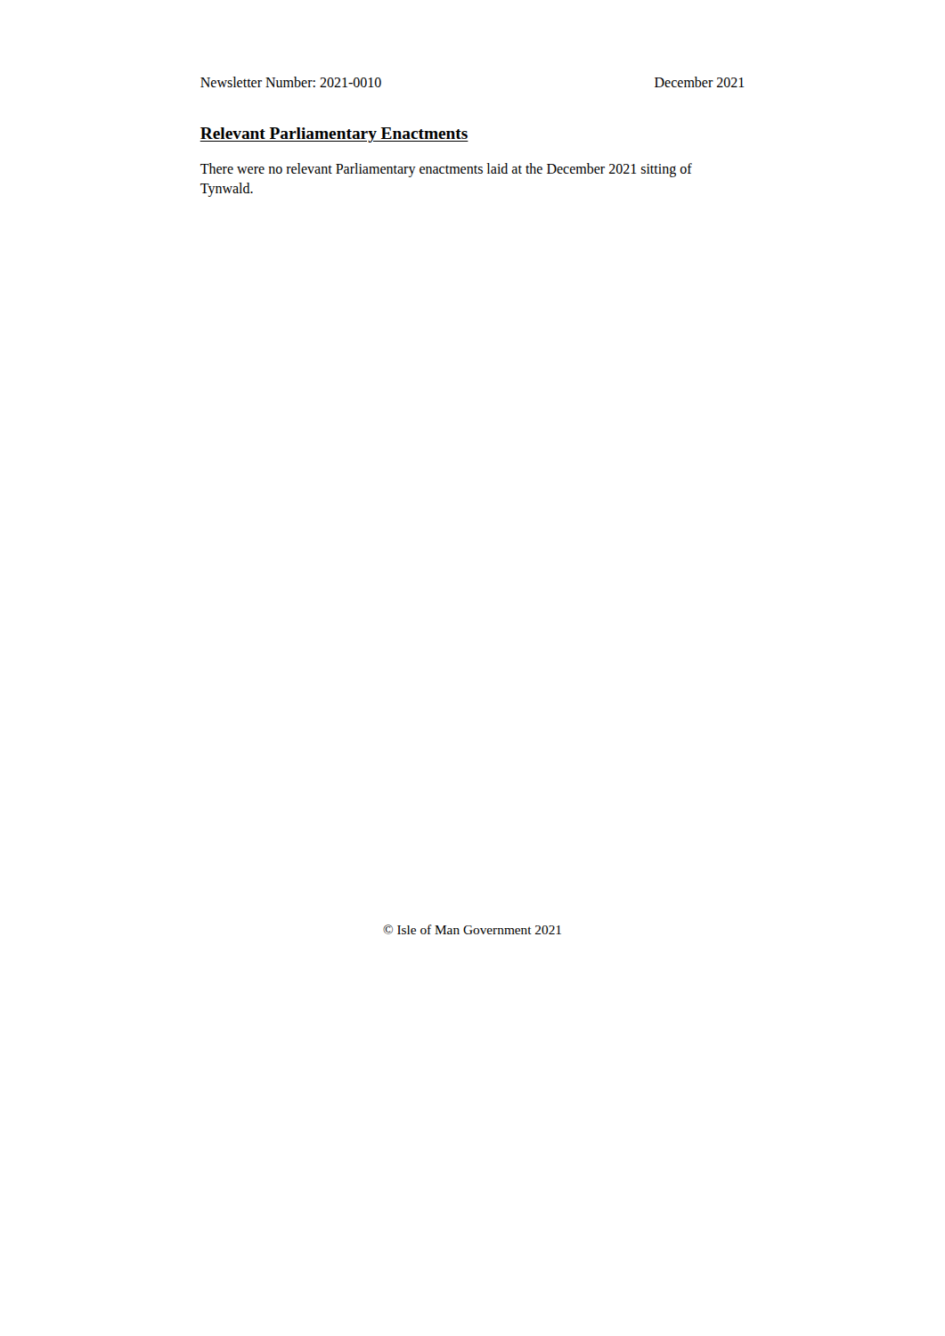Newsletter Number: 2021-0010
December 2021
Relevant Parliamentary Enactments
There were no relevant Parliamentary enactments laid at the December 2021 sitting of Tynwald.
© Isle of Man Government 2021